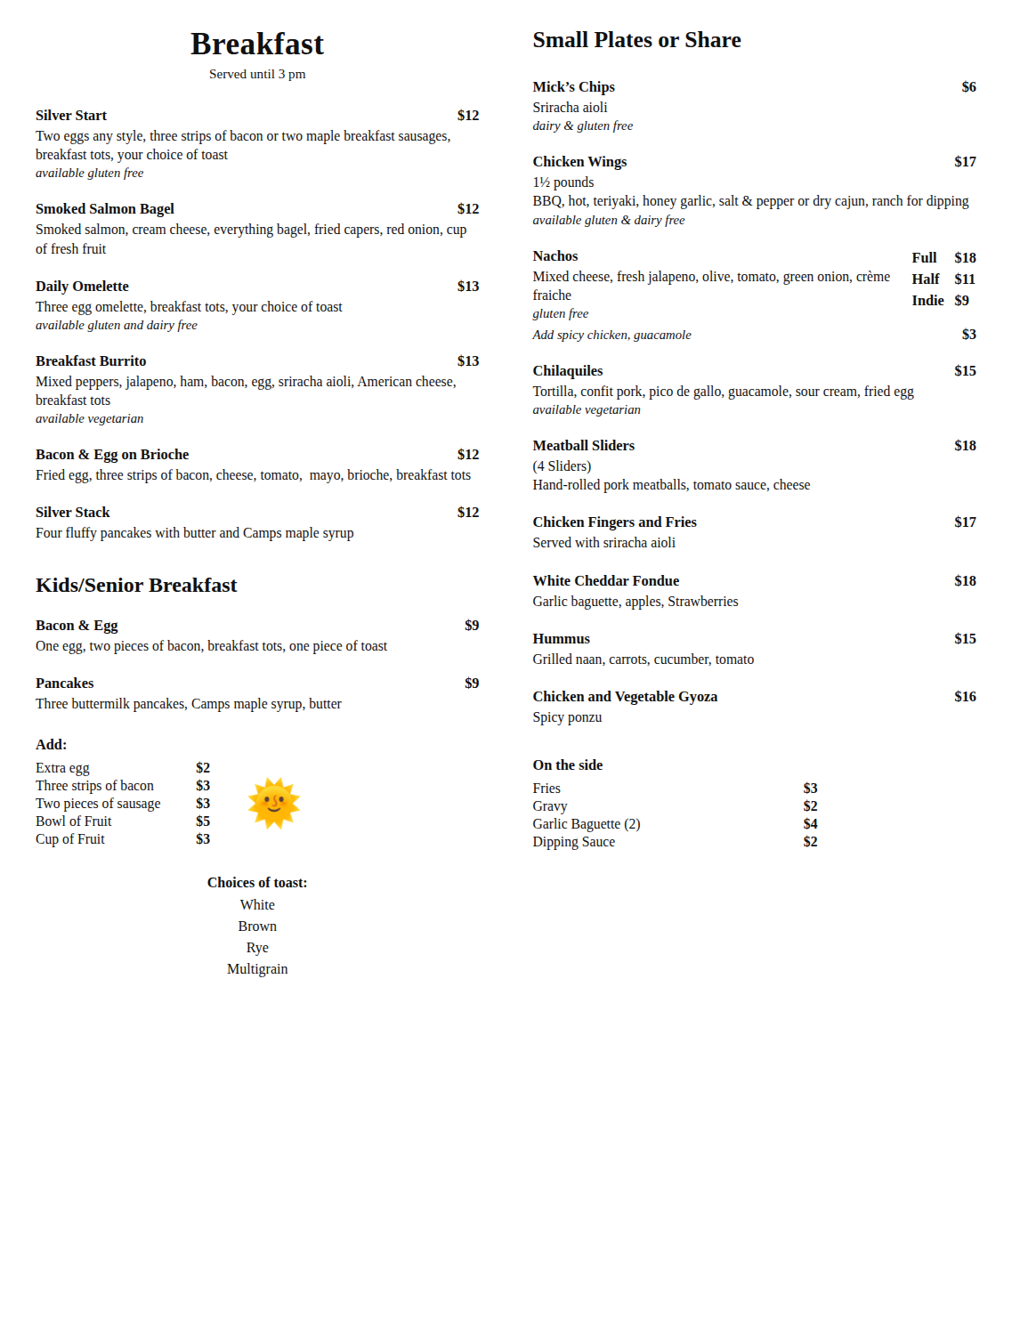Breakfast
Served until 3 pm
Silver Start $12
Two eggs any style, three strips of bacon or two maple breakfast sausages, breakfast tots, your choice of toast
available gluten free
Smoked Salmon Bagel $12
Smoked salmon, cream cheese, everything bagel, fried capers, red onion, cup of fresh fruit
Daily Omelette $13
Three egg omelette, breakfast tots, your choice of toast
available gluten and dairy free
Breakfast Burrito $13
Mixed peppers, jalapeno, ham, bacon, egg, sriracha aioli, American cheese, breakfast tots
available vegetarian
Bacon & Egg on Brioche $12
Fried egg, three strips of bacon, cheese, tomato, mayo, brioche, breakfast tots
Silver Stack $12
Four fluffy pancakes with butter and Camps maple syrup
Kids/Senior Breakfast
Bacon & Egg $9
One egg, two pieces of bacon, breakfast tots, one piece of toast
Pancakes $9
Three buttermilk pancakes, Camps maple syrup, butter
Add:
| Extra egg | $2 |
| Three strips of bacon | $3 |
| Two pieces of sausage | $3 |
| Bowl of Fruit | $5 |
| Cup of Fruit | $3 |
🌞
Choices of toast:
White
Brown
Rye
Multigrain
Small Plates or Share
Mick’s Chips $6
Sriracha aioli
dairy & gluten free
Chicken Wings $17
1½ pounds
BBQ, hot, teriyaki, honey garlic, salt & pepper or dry cajun, ranch for dipping
available gluten & dairy free
Nachos
Mixed cheese, fresh jalapeno, olive, tomato, green onion, crème fraiche
gluten free
Full$18
Half$11
Indie$9
Add spicy chicken, guacamole $3
Chilaquiles $15
Tortilla, confit pork, pico de gallo, guacamole, sour cream, fried egg
available vegetarian
Meatball Sliders $18
(4 Sliders)
Hand-rolled pork meatballs, tomato sauce, cheese
Chicken Fingers and Fries $17
Served with sriracha aioli
White Cheddar Fondue $18
Garlic baguette, apples, Strawberries
Hummus $15
Grilled naan, carrots, cucumber, tomato
Chicken and Vegetable Gyoza $16
Spicy ponzu
On the side
| Fries | $3 |
| Gravy | $2 |
| Garlic Baguette (2) | $4 |
| Dipping Sauce | $2 |